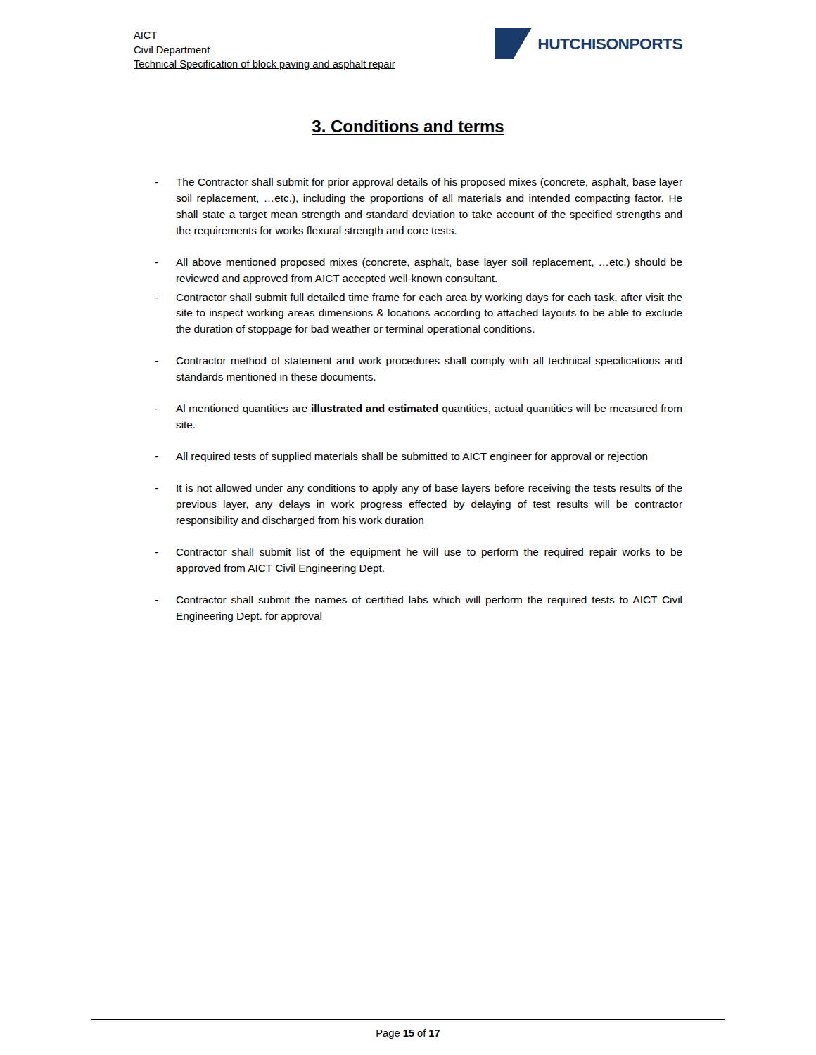AICT
Civil Department
Technical Specification of block paving and asphalt repair
HUTCHISON PORTS
3. Conditions and terms
The Contractor shall submit for prior approval details of his proposed mixes (concrete, asphalt, base layer soil replacement, …etc.), including the proportions of all materials and intended compacting factor. He shall state a target mean strength and standard deviation to take account of the specified strengths and the requirements for works flexural strength and core tests.
All above mentioned proposed mixes (concrete, asphalt, base layer soil replacement, …etc.) should be reviewed and approved from AICT accepted well-known consultant.
Contractor shall submit full detailed time frame for each area by working days for each task, after visit the site to inspect working areas dimensions & locations according to attached layouts to be able to exclude the duration of stoppage for bad weather or terminal operational conditions.
Contractor method of statement and work procedures shall comply with all technical specifications and standards mentioned in these documents.
Al mentioned quantities are illustrated and estimated quantities, actual quantities will be measured from site.
All required tests of supplied materials shall be submitted to AICT engineer for approval or rejection
It is not allowed under any conditions to apply any of base layers before receiving the tests results of the previous layer, any delays in work progress effected by delaying of test results will be contractor responsibility and discharged from his work duration
Contractor shall submit list of the equipment he will use to perform the required repair works to be approved from AICT Civil Engineering Dept.
Contractor shall submit the names of certified labs which will perform the required tests to AICT Civil Engineering Dept. for approval
Page 15 of 17